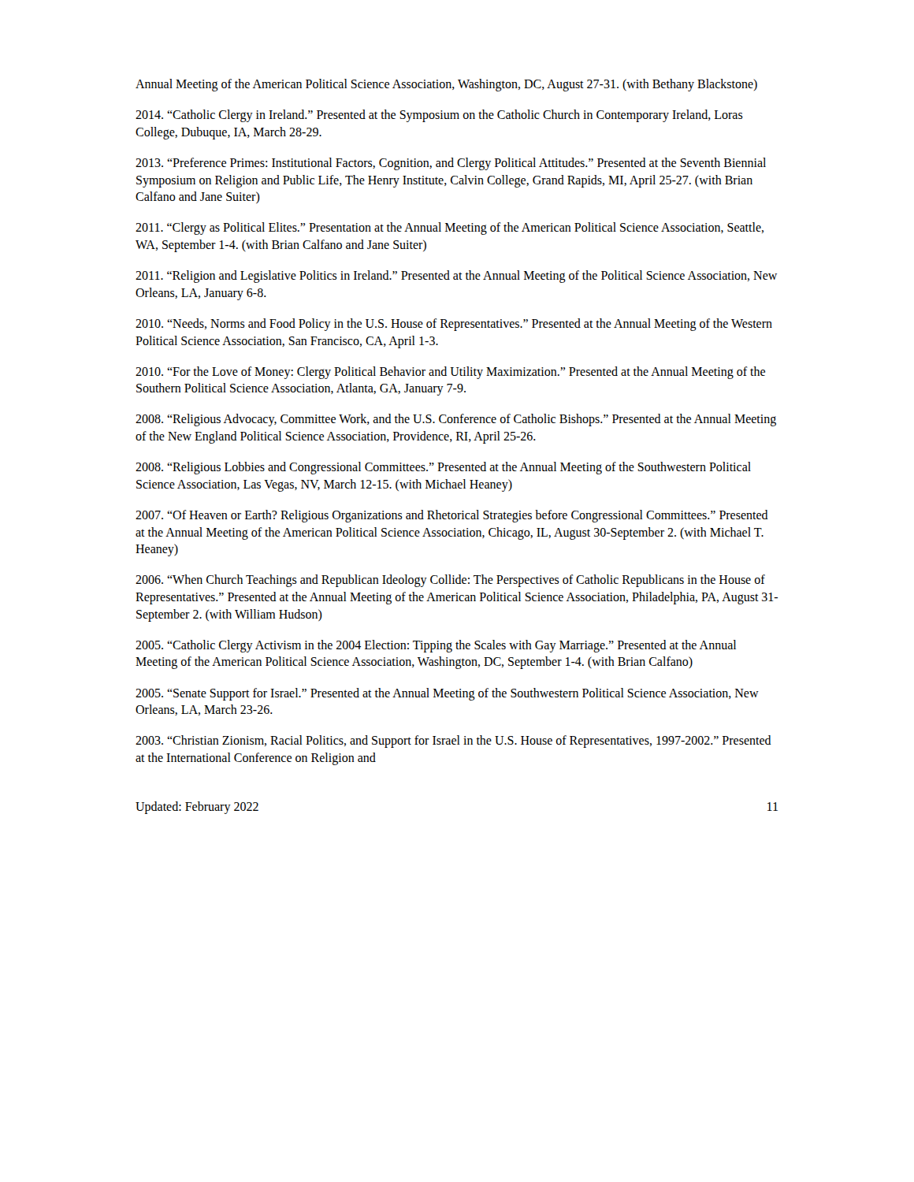Annual Meeting of the American Political Science Association, Washington, DC, August 27-31. (with Bethany Blackstone)
2014. “Catholic Clergy in Ireland.” Presented at the Symposium on the Catholic Church in Contemporary Ireland, Loras College, Dubuque, IA, March 28-29.
2013. “Preference Primes: Institutional Factors, Cognition, and Clergy Political Attitudes.” Presented at the Seventh Biennial Symposium on Religion and Public Life, The Henry Institute, Calvin College, Grand Rapids, MI, April 25-27. (with Brian Calfano and Jane Suiter)
2011. “Clergy as Political Elites.” Presentation at the Annual Meeting of the American Political Science Association, Seattle, WA, September 1-4. (with Brian Calfano and Jane Suiter)
2011. “Religion and Legislative Politics in Ireland.” Presented at the Annual Meeting of the Political Science Association, New Orleans, LA, January 6-8.
2010. “Needs, Norms and Food Policy in the U.S. House of Representatives.” Presented at the Annual Meeting of the Western Political Science Association, San Francisco, CA, April 1-3.
2010. “For the Love of Money: Clergy Political Behavior and Utility Maximization.” Presented at the Annual Meeting of the Southern Political Science Association, Atlanta, GA, January 7-9.
2008. “Religious Advocacy, Committee Work, and the U.S. Conference of Catholic Bishops.” Presented at the Annual Meeting of the New England Political Science Association, Providence, RI, April 25-26.
2008. “Religious Lobbies and Congressional Committees.” Presented at the Annual Meeting of the Southwestern Political Science Association, Las Vegas, NV, March 12-15. (with Michael Heaney)
2007. “Of Heaven or Earth? Religious Organizations and Rhetorical Strategies before Congressional Committees.” Presented at the Annual Meeting of the American Political Science Association, Chicago, IL, August 30-September 2. (with Michael T. Heaney)
2006. “When Church Teachings and Republican Ideology Collide: The Perspectives of Catholic Republicans in the House of Representatives.” Presented at the Annual Meeting of the American Political Science Association, Philadelphia, PA, August 31-September 2. (with William Hudson)
2005. “Catholic Clergy Activism in the 2004 Election: Tipping the Scales with Gay Marriage.” Presented at the Annual Meeting of the American Political Science Association, Washington, DC, September 1-4. (with Brian Calfano)
2005. “Senate Support for Israel.” Presented at the Annual Meeting of the Southwestern Political Science Association, New Orleans, LA, March 23-26.
2003. “Christian Zionism, Racial Politics, and Support for Israel in the U.S. House of Representatives, 1997-2002.” Presented at the International Conference on Religion and
Updated: February 2022 11